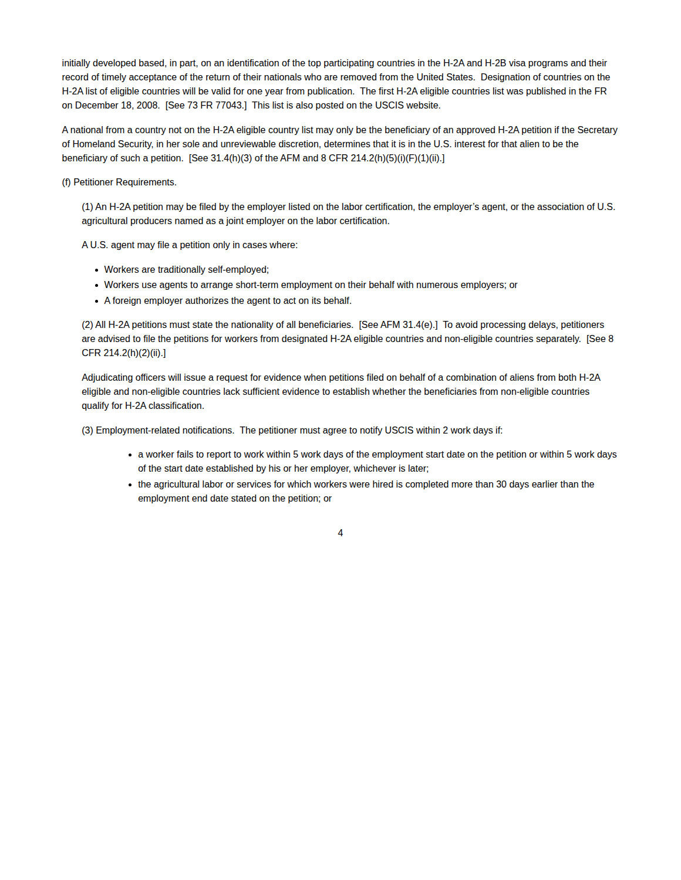initially developed based, in part, on an identification of the top participating countries in the H-2A and H-2B visa programs and their record of timely acceptance of the return of their nationals who are removed from the United States. Designation of countries on the H-2A list of eligible countries will be valid for one year from publication. The first H-2A eligible countries list was published in the FR on December 18, 2008. [See 73 FR 77043.] This list is also posted on the USCIS website.
A national from a country not on the H-2A eligible country list may only be the beneficiary of an approved H-2A petition if the Secretary of Homeland Security, in her sole and unreviewable discretion, determines that it is in the U.S. interest for that alien to be the beneficiary of such a petition. [See 31.4(h)(3) of the AFM and 8 CFR 214.2(h)(5)(i)(F)(1)(ii).]
(f) Petitioner Requirements.
(1) An H-2A petition may be filed by the employer listed on the labor certification, the employer’s agent, or the association of U.S. agricultural producers named as a joint employer on the labor certification.
A U.S. agent may file a petition only in cases where:
Workers are traditionally self-employed;
Workers use agents to arrange short-term employment on their behalf with numerous employers; or
A foreign employer authorizes the agent to act on its behalf.
(2) All H-2A petitions must state the nationality of all beneficiaries. [See AFM 31.4(e).] To avoid processing delays, petitioners are advised to file the petitions for workers from designated H-2A eligible countries and non-eligible countries separately. [See 8 CFR 214.2(h)(2)(ii).]
Adjudicating officers will issue a request for evidence when petitions filed on behalf of a combination of aliens from both H-2A eligible and non-eligible countries lack sufficient evidence to establish whether the beneficiaries from non-eligible countries qualify for H-2A classification.
(3) Employment-related notifications. The petitioner must agree to notify USCIS within 2 work days if:
a worker fails to report to work within 5 work days of the employment start date on the petition or within 5 work days of the start date established by his or her employer, whichever is later;
the agricultural labor or services for which workers were hired is completed more than 30 days earlier than the employment end date stated on the petition; or
4